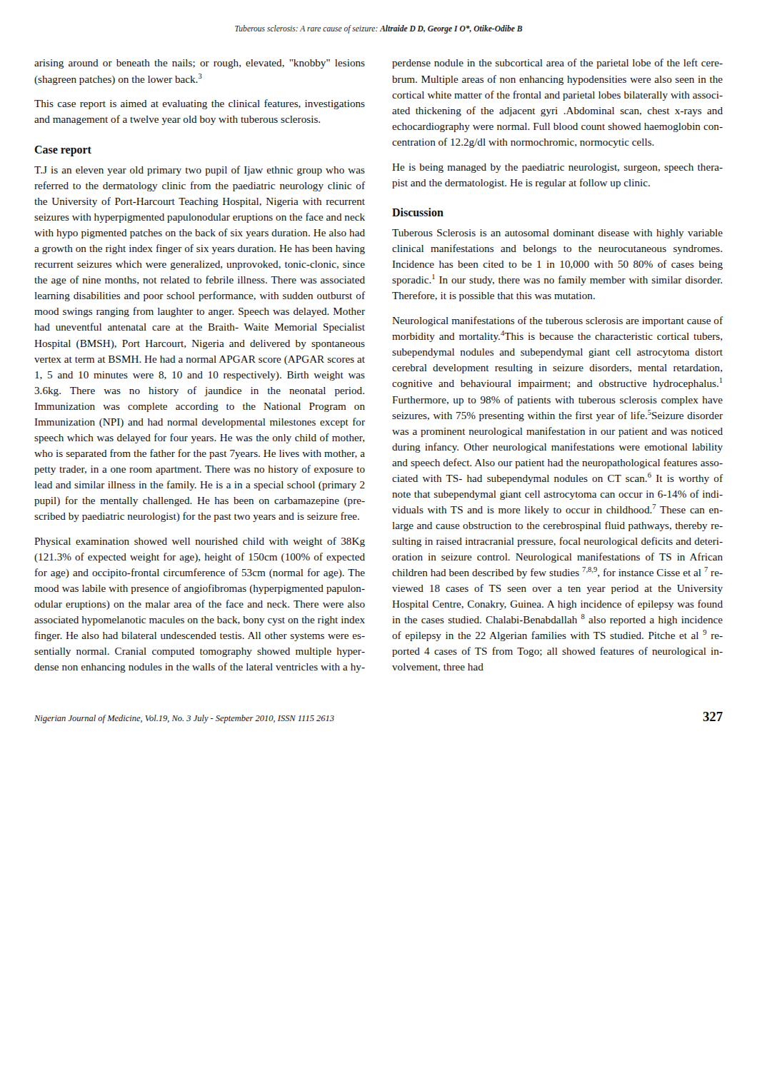Tuberous sclerosis: A rare cause of seizure: Altraide D D, George I O*, Otike-Odibe B
arising around or beneath the nails; or rough, elevated, "knobby" lesions (shagreen patches) on the lower back.3
This case report is aimed at evaluating the clinical features, investigations and management of a twelve year old boy with tuberous sclerosis.
Case report
T.J is an eleven year old primary two pupil of Ijaw ethnic group who was referred to the dermatology clinic from the paediatric neurology clinic of the University of Port-Harcourt Teaching Hospital, Nigeria with recurrent seizures with hyperpigmented papulonodular eruptions on the face and neck with hypo pigmented patches on the back of six years duration. He also had a growth on the right index finger of six years duration. He has been having recurrent seizures which were generalized, unprovoked, tonic-clonic, since the age of nine months, not related to febrile illness. There was associated learning disabilities and poor school performance, with sudden outburst of mood swings ranging from laughter to anger. Speech was delayed. Mother had uneventful antenatal care at the Braith- Waite Memorial Specialist Hospital (BMSH), Port Harcourt, Nigeria and delivered by spontaneous vertex at term at BSMH. He had a normal APGAR score (APGAR scores at 1, 5 and 10 minutes were 8, 10 and 10 respectively). Birth weight was 3.6kg. There was no history of jaundice in the neonatal period. Immunization was complete according to the National Program on Immunization (NPI) and had normal developmental milestones except for speech which was delayed for four years. He was the only child of mother, who is separated from the father for the past 7years. He lives with mother, a petty trader, in a one room apartment. There was no history of exposure to lead and similar illness in the family. He is a in a special school (primary 2 pupil) for the mentally challenged. He has been on carbamazepine (prescribed by paediatric neurologist) for the past two years and is seizure free.
Physical examination showed well nourished child with weight of 38Kg (121.3% of expected weight for age), height of 150cm (100% of expected for age) and occipito-frontal circumference of 53cm (normal for age). The mood was labile with presence of angiofibromas (hyperpigmented papulonodular eruptions) on the malar area of the face and neck. There were also associated hypomelanotic macules on the back, bony cyst on the right index finger. He also had bilateral undescended testis. All other systems were essentially normal. Cranial computed tomography showed multiple hyperdense non enhancing nodules in the walls of the lateral ventricles with a hyperdense nodule in the subcortical area of the parietal lobe of the left cerebrum. Multiple areas of non enhancing hypodensities were also seen in the cortical white matter of the frontal and parietal lobes bilaterally with associated thickening of the adjacent gyri .Abdominal scan, chest x-rays and echocardiography were normal. Full blood count showed haemoglobin concentration of 12.2g/dl with normochromic, normocytic cells.
He is being managed by the paediatric neurologist, surgeon, speech therapist and the dermatologist. He is regular at follow up clinic.
Discussion
Tuberous Sclerosis is an autosomal dominant disease with highly variable clinical manifestations and belongs to the neurocutaneous syndromes. Incidence has been cited to be 1 in 10,000 with 50 80% of cases being sporadic.1 In our study, there was no family member with similar disorder. Therefore, it is possible that this was mutation.
Neurological manifestations of the tuberous sclerosis are important cause of morbidity and mortality.4This is because the characteristic cortical tubers, subependymal nodules and subependymal giant cell astrocytoma distort cerebral development resulting in seizure disorders, mental retardation, cognitive and behavioural impairment; and obstructive hydrocephalus.1 Furthermore, up to 98% of patients with tuberous sclerosis complex have seizures, with 75% presenting within the first year of life.5Seizure disorder was a prominent neurological manifestation in our patient and was noticed during infancy. Other neurological manifestations were emotional lability and speech defect. Also our patient had the neuropathological features associated with TS- had subependymal nodules on CT scan.6 It is worthy of note that subependymal giant cell astrocytoma can occur in 6-14% of individuals with TS and is more likely to occur in childhood.7 These can enlarge and cause obstruction to the cerebrospinal fluid pathways, thereby resulting in raised intracranial pressure, focal neurological deficits and deterioration in seizure control. Neurological manifestations of TS in African children had been described by few studies 7,8,9, for instance Cisse et al 7 reviewed 18 cases of TS seen over a ten year period at the University Hospital Centre, Conakry, Guinea. A high incidence of epilepsy was found in the cases studied. Chalabi-Benabdallah 8 also reported a high incidence of epilepsy in the 22 Algerian families with TS studied. Pitche et al 9 reported 4 cases of TS from Togo; all showed features of neurological involvement, three had
Nigerian Journal of Medicine, Vol.19, No. 3 July - September 2010, ISSN 1115 2613 327